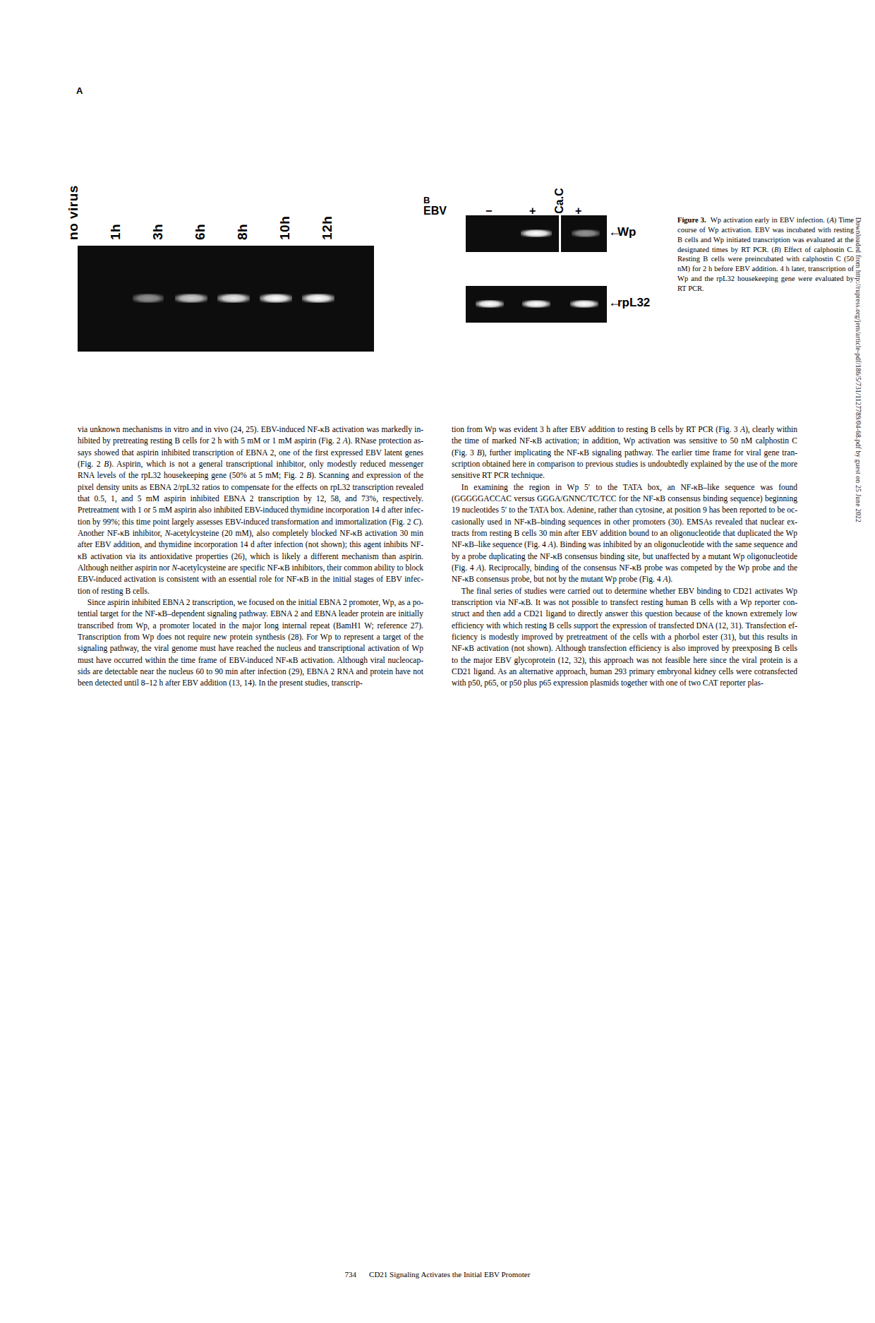A
B
no virus
1h
3h
6h
8h
10h
12h
EBV − + + Ca.C
← Wp
← rpL32
Figure 3. Wp activation early in EBV infection. (A) Time course of Wp activation. EBV was incubated with resting B cells and Wp initiated transcription was evaluated at the designated times by RT PCR. (B) Effect of calphostin C. Resting B cells were preincubated with calphostin C (50 nM) for 2 h before EBV addition. 4 h later, transcription of Wp and the rpL32 housekeeping gene were evaluated by RT PCR.
via unknown mechanisms in vitro and in vivo (24, 25). EBV-induced NF-κB activation was markedly inhibited by pretreating resting B cells for 2 h with 5 mM or 1 mM aspirin (Fig. 2 A). RNase protection assays showed that aspirin inhibited transcription of EBNA 2, one of the first expressed EBV latent genes (Fig. 2 B). Aspirin, which is not a general transcriptional inhibitor, only modestly reduced messenger RNA levels of the rpL32 housekeeping gene (50% at 5 mM; Fig. 2 B). Scanning and expression of the pixel density units as EBNA 2/rpL32 ratios to compensate for the effects on rpL32 transcription revealed that 0.5, 1, and 5 mM aspirin inhibited EBNA 2 transcription by 12, 58, and 73%, respectively. Pretreatment with 1 or 5 mM aspirin also inhibited EBV-induced thymidine incorporation 14 d after infection by 99%; this time point largely assesses EBV-induced transformation and immortalization (Fig. 2 C). Another NF-κB inhibitor, N-acetylcysteine (20 mM), also completely blocked NF-κB activation 30 min after EBV addition, and thymidine incorporation 14 d after infection (not shown); this agent inhibits NF-κB activation via its antioxidative properties (26), which is likely a different mechanism than aspirin. Although neither aspirin nor N-acetylcysteine are specific NF-κB inhibitors, their common ability to block EBV-induced activation is consistent with an essential role for NF-κB in the initial stages of EBV infection of resting B cells.
Since aspirin inhibited EBNA 2 transcription, we focused on the initial EBNA 2 promoter, Wp, as a potential target for the NF-κB–dependent signaling pathway. EBNA 2 and EBNA leader protein are initially transcribed from Wp, a promoter located in the major long internal repeat (BamH1 W; reference 27). Transcription from Wp does not require new protein synthesis (28). For Wp to represent a target of the signaling pathway, the viral genome must have reached the nucleus and transcriptional activation of Wp must have occurred within the time frame of EBV-induced NF-κB activation. Although viral nucleocapsids are detectable near the nucleus 60 to 90 min after infection (29), EBNA 2 RNA and protein have not been detected until 8–12 h after EBV addition (13, 14). In the present studies, transcrip-
tion from Wp was evident 3 h after EBV addition to resting B cells by RT PCR (Fig. 3 A), clearly within the time of marked NF-κB activation; in addition, Wp activation was sensitive to 50 nM calphostin C (Fig. 3 B), further implicating the NF-κB signaling pathway. The earlier time frame for viral gene transcription obtained here in comparison to previous studies is undoubtedly explained by the use of the more sensitive RT PCR technique.
In examining the region in Wp 5′ to the TATA box, an NF-κB–like sequence was found (GGGGGACCAC versus GGGA/GNNC/TC/TCC for the NF-κB consensus binding sequence) beginning 19 nucleotides 5′ to the TATA box. Adenine, rather than cytosine, at position 9 has been reported to be occasionally used in NF-κB–binding sequences in other promoters (30). EMSAs revealed that nuclear extracts from resting B cells 30 min after EBV addition bound to an oligonucleotide that duplicated the Wp NF-κB–like sequence (Fig. 4 A). Binding was inhibited by an oligonucleotide with the same sequence and by a probe duplicating the NF-κB consensus binding site, but unaffected by a mutant Wp oligonucleotide (Fig. 4 A). Reciprocally, binding of the consensus NF-κB probe was competed by the Wp probe and the NF-κB consensus probe, but not by the mutant Wp probe (Fig. 4 A).
The final series of studies were carried out to determine whether EBV binding to CD21 activates Wp transcription via NF-κB. It was not possible to transfect resting human B cells with a Wp reporter construct and then add a CD21 ligand to directly answer this question because of the known extremely low efficiency with which resting B cells support the expression of transfected DNA (12, 31). Transfection efficiency is modestly improved by pretreatment of the cells with a phorbol ester (31), but this results in NF-κB activation (not shown). Although transfection efficiency is also improved by preexposing B cells to the major EBV glycoprotein (12, 32), this approach was not feasible here since the viral protein is a CD21 ligand. As an alternative approach, human 293 primary embryonal kidney cells were cotransfected with p50, p65, or p50 plus p65 expression plasmids together with one of two CAT reporter plas-
734 CD21 Signaling Activates the Initial EBV Promoter
Downloaded from http://rupress.org/jem/article-pdf/186/5/731/1127789/04-68.pdf by guest on 25 June 2022